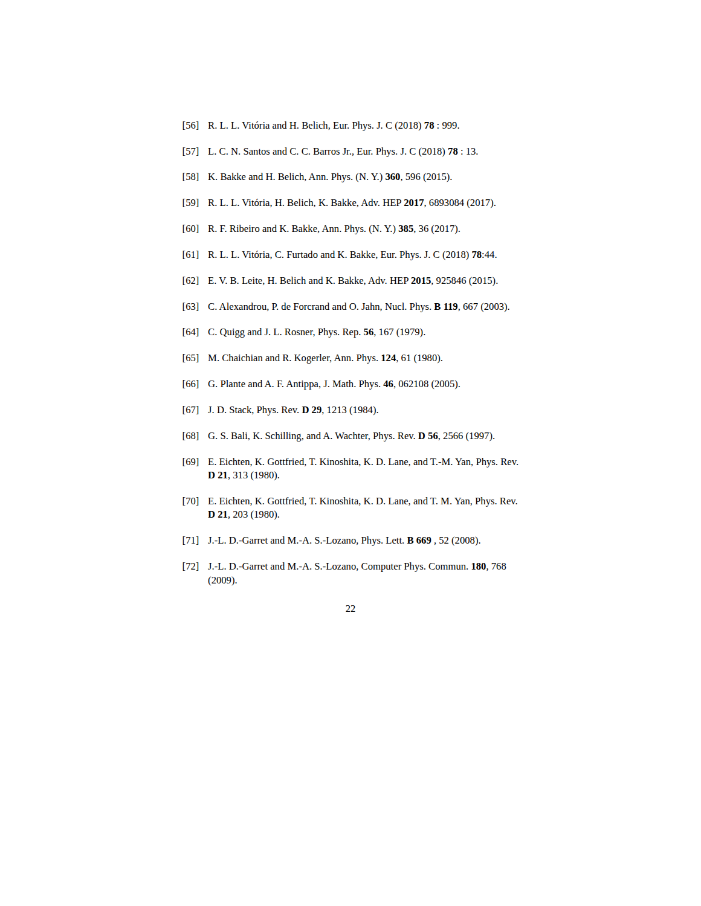[56] R. L. L. Vitória and H. Belich, Eur. Phys. J. C (2018) 78 : 999.
[57] L. C. N. Santos and C. C. Barros Jr., Eur. Phys. J. C (2018) 78 : 13.
[58] K. Bakke and H. Belich, Ann. Phys. (N. Y.) 360, 596 (2015).
[59] R. L. L. Vitória, H. Belich, K. Bakke, Adv. HEP 2017, 6893084 (2017).
[60] R. F. Ribeiro and K. Bakke, Ann. Phys. (N. Y.) 385, 36 (2017).
[61] R. L. L. Vitória, C. Furtado and K. Bakke, Eur. Phys. J. C (2018) 78:44.
[62] E. V. B. Leite, H. Belich and K. Bakke, Adv. HEP 2015, 925846 (2015).
[63] C. Alexandrou, P. de Forcrand and O. Jahn, Nucl. Phys. B 119, 667 (2003).
[64] C. Quigg and J. L. Rosner, Phys. Rep. 56, 167 (1979).
[65] M. Chaichian and R. Kogerler, Ann. Phys. 124, 61 (1980).
[66] G. Plante and A. F. Antippa, J. Math. Phys. 46, 062108 (2005).
[67] J. D. Stack, Phys. Rev. D 29, 1213 (1984).
[68] G. S. Bali, K. Schilling, and A. Wachter, Phys. Rev. D 56, 2566 (1997).
[69] E. Eichten, K. Gottfried, T. Kinoshita, K. D. Lane, and T.-M. Yan, Phys. Rev. D 21, 313 (1980).
[70] E. Eichten, K. Gottfried, T. Kinoshita, K. D. Lane, and T. M. Yan, Phys. Rev. D 21, 203 (1980).
[71] J.-L. D.-Garret and M.-A. S.-Lozano, Phys. Lett. B 669 , 52 (2008).
[72] J.-L. D.-Garret and M.-A. S.-Lozano, Computer Phys. Commun. 180, 768 (2009).
22